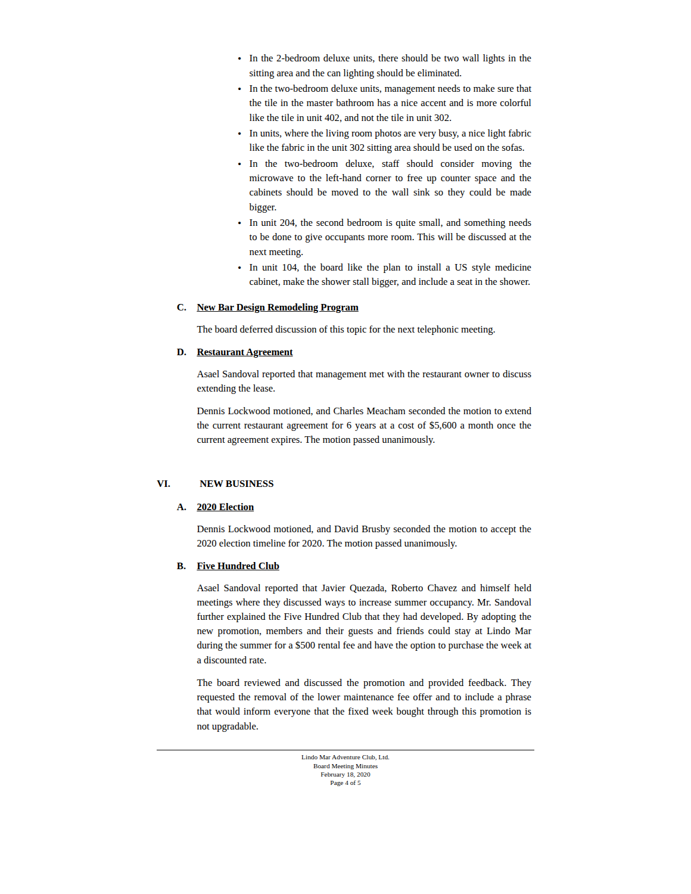In the 2-bedroom deluxe units, there should be two wall lights in the sitting area and the can lighting should be eliminated.
In the two-bedroom deluxe units, management needs to make sure that the tile in the master bathroom has a nice accent and is more colorful like the tile in unit 402, and not the tile in unit 302.
In units, where the living room photos are very busy, a nice light fabric like the fabric in the unit 302 sitting area should be used on the sofas.
In the two-bedroom deluxe, staff should consider moving the microwave to the left-hand corner to free up counter space and the cabinets should be moved to the wall sink so they could be made bigger.
In unit 204, the second bedroom is quite small, and something needs to be done to give occupants more room. This will be discussed at the next meeting.
In unit 104, the board like the plan to install a US style medicine cabinet, make the shower stall bigger, and include a seat in the shower.
C. New Bar Design Remodeling Program
The board deferred discussion of this topic for the next telephonic meeting.
D. Restaurant Agreement
Asael Sandoval reported that management met with the restaurant owner to discuss extending the lease.
Dennis Lockwood motioned, and Charles Meacham seconded the motion to extend the current restaurant agreement for 6 years at a cost of $5,600 a month once the current agreement expires. The motion passed unanimously.
VI. NEW BUSINESS
A. 2020 Election
Dennis Lockwood motioned, and David Brusby seconded the motion to accept the 2020 election timeline for 2020. The motion passed unanimously.
B. Five Hundred Club
Asael Sandoval reported that Javier Quezada, Roberto Chavez and himself held meetings where they discussed ways to increase summer occupancy. Mr. Sandoval further explained the Five Hundred Club that they had developed. By adopting the new promotion, members and their guests and friends could stay at Lindo Mar during the summer for a $500 rental fee and have the option to purchase the week at a discounted rate.
The board reviewed and discussed the promotion and provided feedback. They requested the removal of the lower maintenance fee offer and to include a phrase that would inform everyone that the fixed week bought through this promotion is not upgradable.
Lindo Mar Adventure Club, Ltd.
Board Meeting Minutes
February 18, 2020
Page 4 of 5